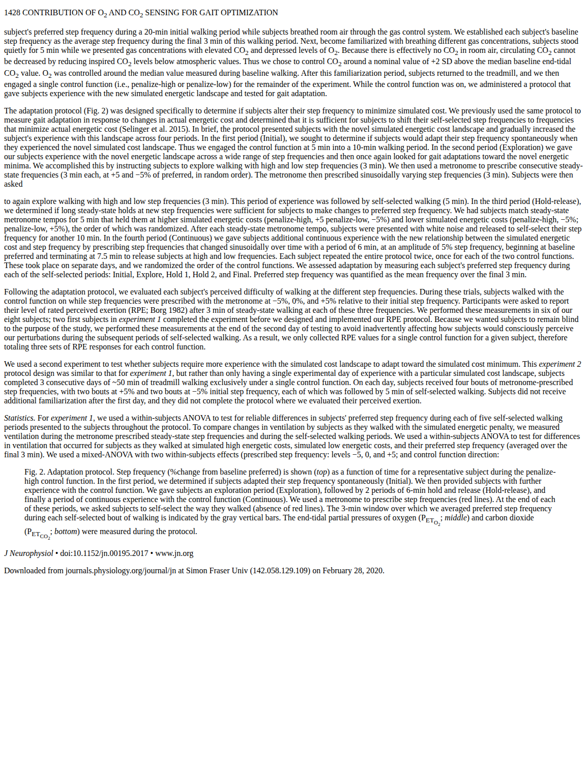1428 CONTRIBUTION OF O2 AND CO2 SENSING FOR GAIT OPTIMIZATION
subject's preferred step frequency during a 20-min initial walking period while subjects breathed room air through the gas control system. We established each subject's baseline step frequency as the average step frequency during the final 3 min of this walking period. Next, become familiarized with breathing different gas concentrations, subjects stood quietly for 5 min while we presented gas concentrations with elevated CO2 and depressed levels of O2. Because there is effectively no CO2 in room air, circulating CO2 cannot be decreased by reducing inspired CO2 levels below atmospheric values. Thus we chose to control CO2 around a nominal value of +2 SD above the median baseline end-tidal CO2 value. O2 was controlled around the median value measured during baseline walking. After this familiarization period, subjects returned to the treadmill, and we then engaged a single control function (i.e., penalize-high or penalize-low) for the remainder of the experiment. While the control function was on, we administered a protocol that gave subjects experience with the new simulated energetic landscape and tested for gait adaptation.
The adaptation protocol (Fig. 2) was designed specifically to determine if subjects alter their step frequency to minimize simulated cost. We previously used the same protocol to measure gait adaptation in response to changes in actual energetic cost and determined that it is sufficient for subjects to shift their self-selected step frequencies to frequencies that minimize actual energetic cost (Selinger et al. 2015). In brief, the protocol presented subjects with the novel simulated energetic cost landscape and gradually increased the subject's experience with this landscape across four periods. In the first period (Initial), we sought to determine if subjects would adapt their step frequency spontaneously when they experienced the novel simulated cost landscape. Thus we engaged the control function at 5 min into a 10-min walking period. In the second period (Exploration) we gave our subjects experience with the novel energetic landscape across a wide range of step frequencies and then once again looked for gait adaptations toward the novel energetic minima. We accomplished this by instructing subjects to explore walking with high and low step frequencies (3 min). We then used a metronome to prescribe consecutive steady-state frequencies (3 min each, at +5 and −5% of preferred, in random order). The metronome then prescribed sinusoidally varying step frequencies (3 min). Subjects were then asked
to again explore walking with high and low step frequencies (3 min). This period of experience was followed by self-selected walking (5 min). In the third period (Hold-release), we determined if long steady-state holds at new step frequencies were sufficient for subjects to make changes to preferred step frequency. We had subjects match steady-state metronome tempos for 5 min that held them at higher simulated energetic costs (penalize-high, +5 penalize-low, −5%) and lower simulated energetic costs (penalize-high, −5%; penalize-low, +5%), the order of which was randomized. After each steady-state metronome tempo, subjects were presented with white noise and released to self-select their step frequency for another 10 min. In the fourth period (Continuous) we gave subjects additional continuous experience with the new relationship between the simulated energetic cost and step frequency by prescribing step frequencies that changed sinusoidally over time with a period of 6 min, at an amplitude of 5% step frequency, beginning at baseline preferred and terminating at 7.5 min to release subjects at high and low frequencies. Each subject repeated the entire protocol twice, once for each of the two control functions. These took place on separate days, and we randomized the order of the control functions. We assessed adaptation by measuring each subject's preferred step frequency during each of the self-selected periods: Initial, Explore, Hold 1, Hold 2, and Final. Preferred step frequency was quantified as the mean frequency over the final 3 min.
Following the adaptation protocol, we evaluated each subject's perceived difficulty of walking at the different step frequencies. During these trials, subjects walked with the control function on while step frequencies were prescribed with the metronome at −5%, 0%, and +5% relative to their initial step frequency. Participants were asked to report their level of rated perceived exertion (RPE; Borg 1982) after 3 min of steady-state walking at each of these three frequencies. We performed these measurements in six of our eight subjects; two first subjects in experiment 1 completed the experiment before we designed and implemented our RPE protocol. Because we wanted subjects to remain blind to the purpose of the study, we performed these measurements at the end of the second day of testing to avoid inadvertently affecting how subjects would consciously perceive our perturbations during the subsequent periods of self-selected walking. As a result, we only collected RPE values for a single control function for a given subject, therefore totaling three sets of RPE responses for each control function.
We used a second experiment to test whether subjects require more experience with the simulated cost landscape to adapt toward the simulated cost minimum. This experiment 2 protocol design was similar to that for experiment 1, but rather than only having a single experimental day of experience with a particular simulated cost landscape, subjects completed 3 consecutive days of ~50 min of treadmill walking exclusively under a single control function. On each day, subjects received four bouts of metronome-prescribed step frequencies, with two bouts at +5% and two bouts at −5% initial step frequency, each of which was followed by 5 min of self-selected walking. Subjects did not receive additional familiarization after the first day, and they did not complete the protocol where we evaluated their perceived exertion.
Statistics. For experiment 1, we used a within-subjects ANOVA to test for reliable differences in subjects' preferred step frequency during each of five self-selected walking periods presented to the subjects throughout the protocol. To compare changes in ventilation by subjects as they walked with the simulated energetic penalty, we measured ventilation during the metronome prescribed steady-state step frequencies and during the self-selected walking periods. We used a within-subjects ANOVA to test for differences in ventilation that occurred for subjects as they walked at simulated high energetic costs, simulated low energetic costs, and their preferred step frequency (averaged over the final 3 min). We used a mixed-ANOVA with two within-subjects effects (prescribed step frequency: levels −5, 0, and +5; and control function direction:
Fig. 2. Adaptation protocol. Step frequency (%change from baseline preferred) is shown (top) as a function of time for a representative subject during the penalize-high control function. In the first period, we determined if subjects adapted their step frequency spontaneously (Initial). We then provided subjects with further experience with the control function. We gave subjects an exploration period (Exploration), followed by 2 periods of 6-min hold and release (Hold-release), and finally a period of continuous experience with the control function (Continuous). We used a metronome to prescribe step frequencies (red lines). At the end of each of these periods, we asked subjects to self-select the way they walked (absence of red lines). The 3-min window over which we averaged preferred step frequency during each self-selected bout of walking is indicated by the gray vertical bars. The end-tidal partial pressures of oxygen (PETO2; middle) and carbon dioxide (PETCO2; bottom) were measured during the protocol.
J Neurophysiol • doi:10.1152/jn.00195.2017 • www.jn.org
Downloaded from journals.physiology.org/journal/jn at Simon Fraser Univ (142.058.129.109) on February 28, 2020.